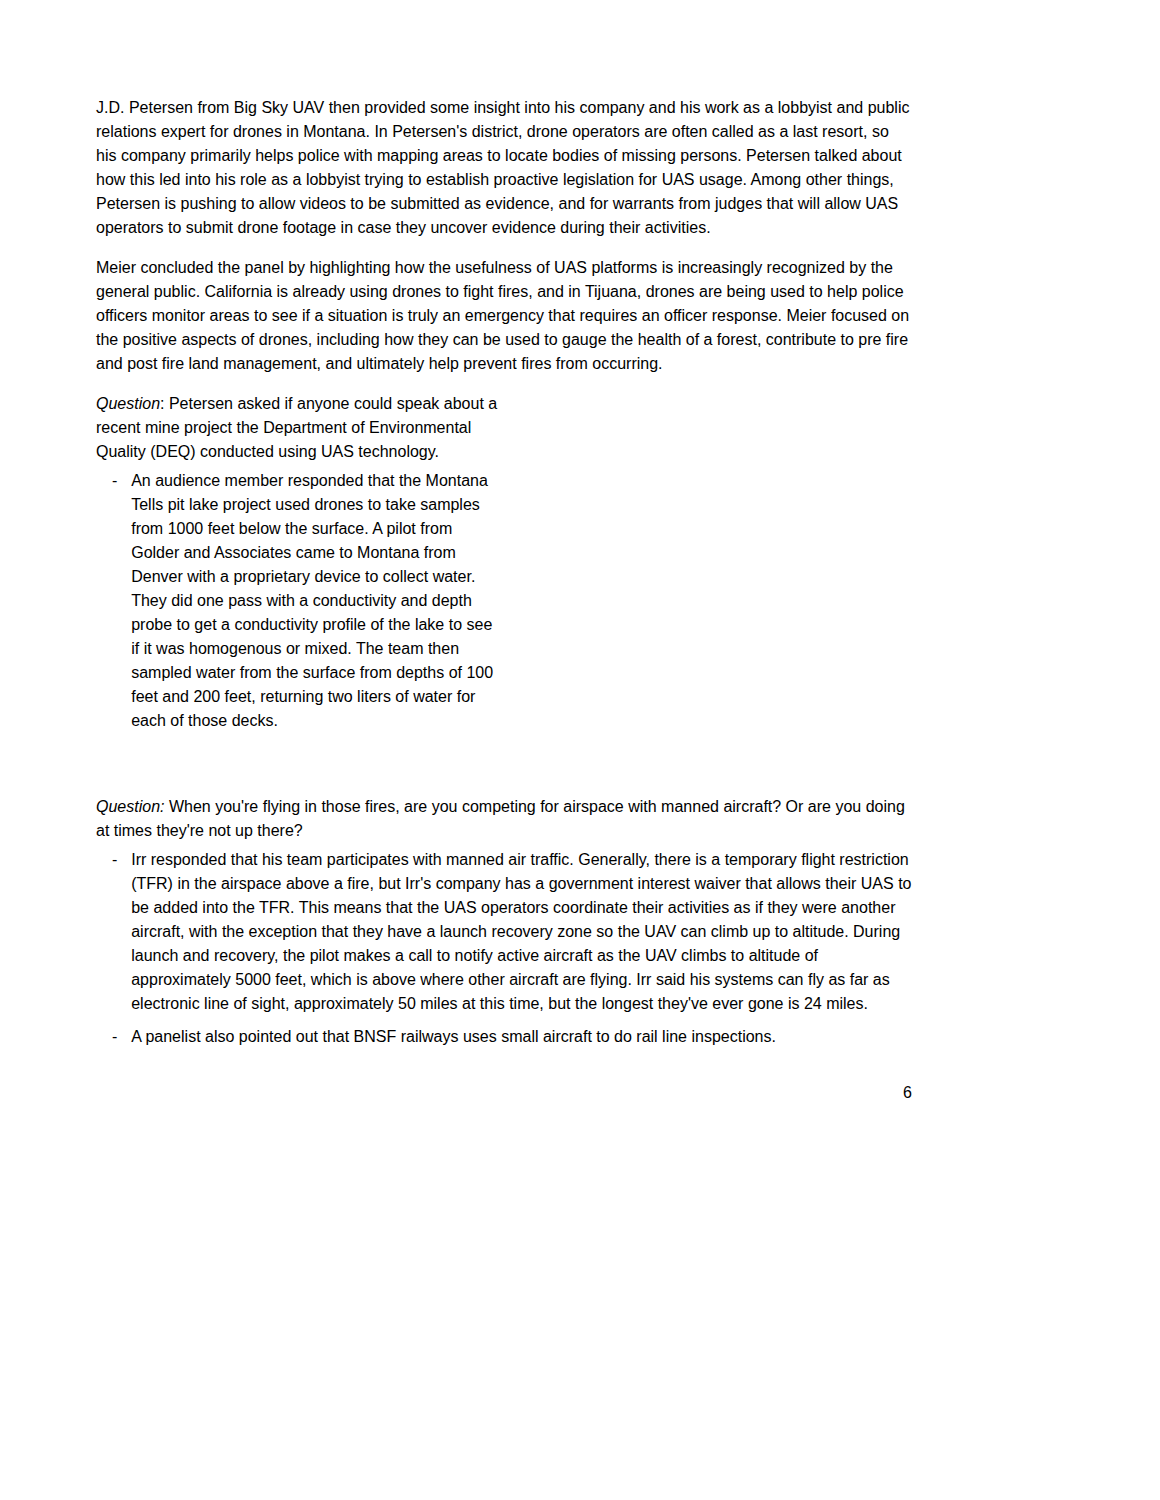J.D. Petersen from Big Sky UAV then provided some insight into his company and his work as a lobbyist and public relations expert for drones in Montana. In Petersen's district, drone operators are often called as a last resort, so his company primarily helps police with mapping areas to locate bodies of missing persons. Petersen talked about how this led into his role as a lobbyist trying to establish proactive legislation for UAS usage. Among other things, Petersen is pushing to allow videos to be submitted as evidence, and for warrants from judges that will allow UAS operators to submit drone footage in case they uncover evidence during their activities.
Meier concluded the panel by highlighting how the usefulness of UAS platforms is increasingly recognized by the general public. California is already using drones to fight fires, and in Tijuana, drones are being used to help police officers monitor areas to see if a situation is truly an emergency that requires an officer response. Meier focused on the positive aspects of drones, including how they can be used to gauge the health of a forest, contribute to pre fire and post fire land management, and ultimately help prevent fires from occurring.
Question: Petersen asked if anyone could speak about a recent mine project the Department of Environmental Quality (DEQ) conducted using UAS technology.
An audience member responded that the Montana Tells pit lake project used drones to take samples from 1000 feet below the surface. A pilot from Golder and Associates came to Montana from Denver with a proprietary device to collect water. They did one pass with a conductivity and depth probe to get a conductivity profile of the lake to see if it was homogenous or mixed. The team then sampled water from the surface from depths of 100 feet and 200 feet, returning two liters of water for each of those decks.
Question: When you're flying in those fires, are you competing for airspace with manned aircraft? Or are you doing at times they're not up there?
Irr responded that his team participates with manned air traffic. Generally, there is a temporary flight restriction (TFR) in the airspace above a fire, but Irr's company has a government interest waiver that allows their UAS to be added into the TFR. This means that the UAS operators coordinate their activities as if they were another aircraft, with the exception that they have a launch recovery zone so the UAV can climb up to altitude. During launch and recovery, the pilot makes a call to notify active aircraft as the UAV climbs to altitude of approximately 5000 feet, which is above where other aircraft are flying. Irr said his systems can fly as far as electronic line of sight, approximately 50 miles at this time, but the longest they've ever gone is 24 miles.
A panelist also pointed out that BNSF railways uses small aircraft to do rail line inspections.
6